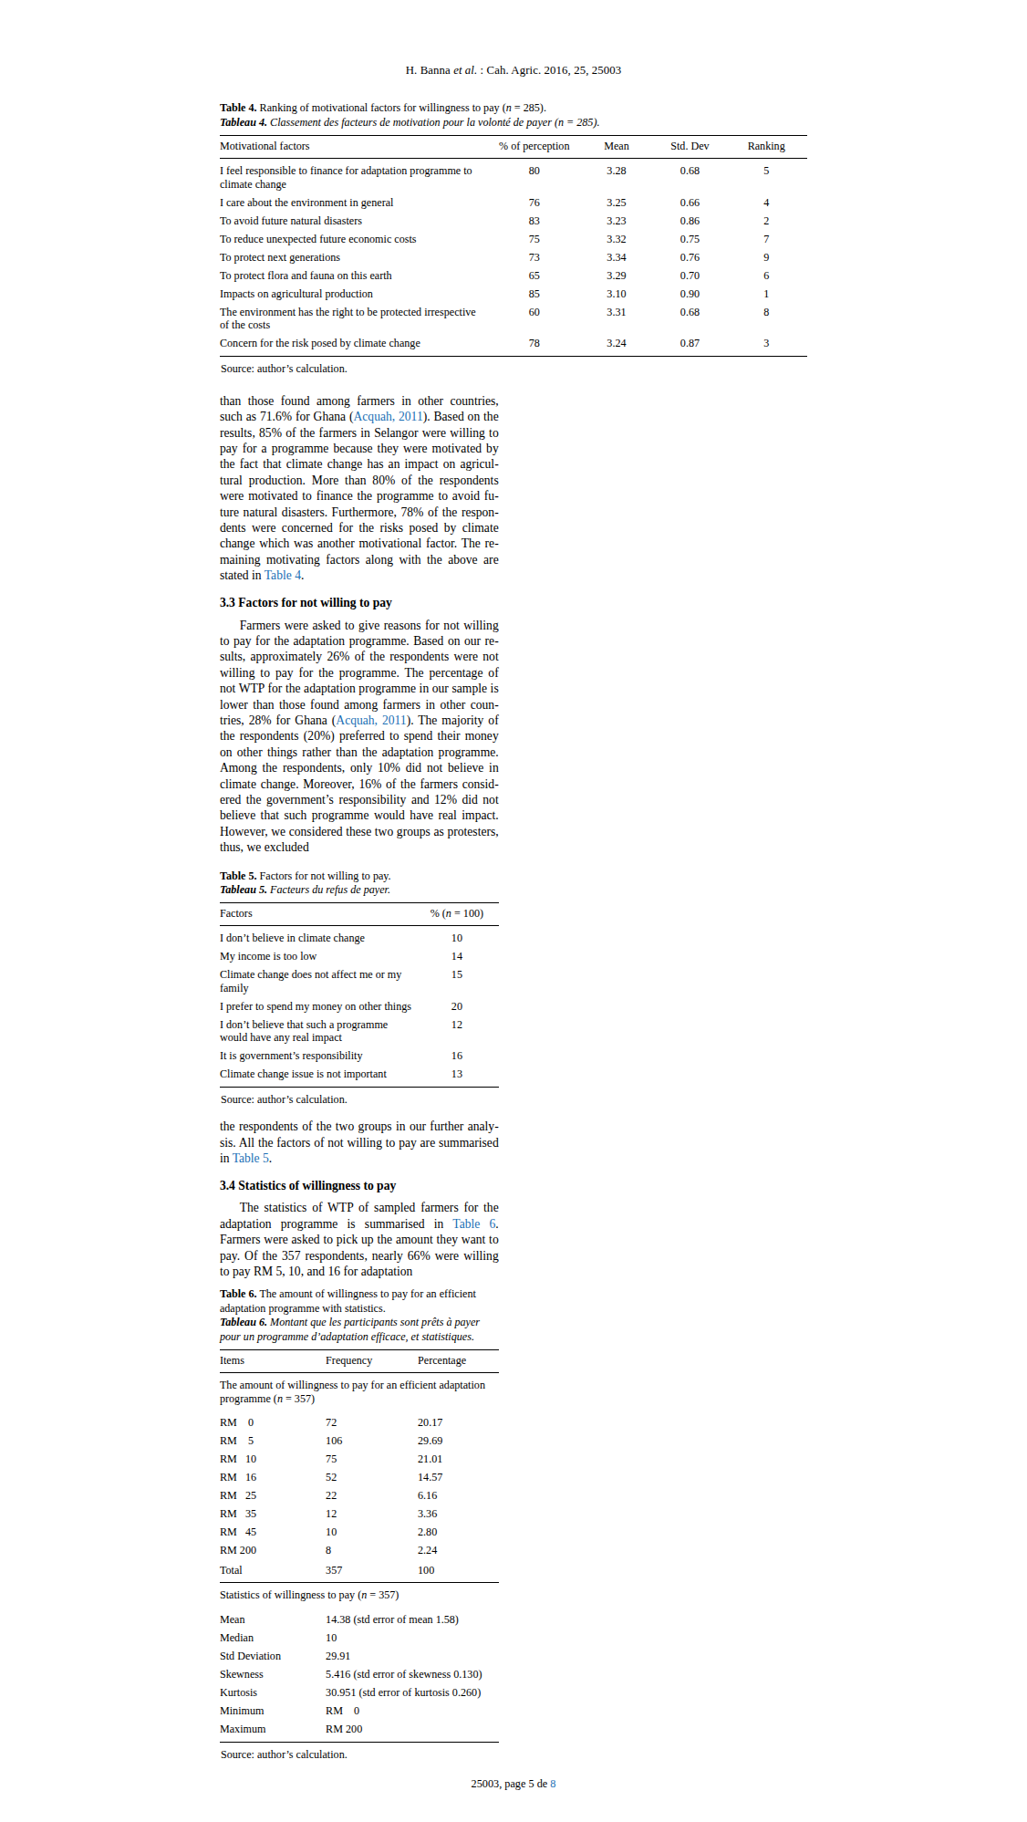H. Banna et al. : Cah. Agric. 2016, 25, 25003
Table 4. Ranking of motivational factors for willingness to pay ( n = 285). Tableau 4. Classement des facteurs de motivation pour la volonté de payer (n = 285).
| Motivational factors | % of perception | Mean | Std. Dev | Ranking |
| --- | --- | --- | --- | --- |
| I feel responsible to finance for adaptation programme to climate change | 80 | 3.28 | 0.68 | 5 |
| I care about the environment in general | 76 | 3.25 | 0.66 | 4 |
| To avoid future natural disasters | 83 | 3.23 | 0.86 | 2 |
| To reduce unexpected future economic costs | 75 | 3.32 | 0.75 | 7 |
| To protect next generations | 73 | 3.34 | 0.76 | 9 |
| To protect flora and fauna on this earth | 65 | 3.29 | 0.70 | 6 |
| Impacts on agricultural production | 85 | 3.10 | 0.90 | 1 |
| The environment has the right to be protected irrespective of the costs | 60 | 3.31 | 0.68 | 8 |
| Concern for the risk posed by climate change | 78 | 3.24 | 0.87 | 3 |
| Source: author’s calculation. |
than those found among farmers in other countries, such as 71.6% for Ghana (Acquah, 2011). Based on the results, 85% of the farmers in Selangor were willing to pay for a programme because they were motivated by the fact that climate change has an impact on agricultural production. More than 80% of the respondents were motivated to finance the programme to avoid future natural disasters. Furthermore, 78% of the respondents were concerned for the risks posed by climate change which was another motivational factor. The remaining motivating factors along with the above are stated in Table 4.
3.3 Factors for not willing to pay
Farmers were asked to give reasons for not willing to pay for the adaptation programme. Based on our results, approximately 26% of the respondents were not willing to pay for the programme. The percentage of not WTP for the adaptation programme in our sample is lower than those found among farmers in other countries, 28% for Ghana (Acquah, 2011). The majority of the respondents (20%) preferred to spend their money on other things rather than the adaptation programme. Among the respondents, only 10% did not believe in climate change. Moreover, 16% of the farmers considered the government’s responsibility and 12% did not believe that such programme would have real impact. However, we considered these two groups as protesters, thus, we excluded
Table 5. Factors for not willing to pay. Tableau 5. Facteurs du refus de payer.
| Factors | % ( n = 100) |
| --- | --- |
| I don’t believe in climate change | 10 |
| My income is too low | 14 |
| Climate change does not affect me or my family | 15 |
| I prefer to spend my money on other things | 20 |
| I don’t believe that such a programme would have any real impact | 12 |
| It is government’s responsibility | 16 |
| Climate change issue is not important | 13 |
| Source: author’s calculation. |
the respondents of the two groups in our further analysis. All the factors of not willing to pay are summarised in Table 5.
3.4 Statistics of willingness to pay
The statistics of WTP of sampled farmers for the adaptation programme is summarised in Table 6. Farmers were asked to pick up the amount they want to pay. Of the 357 respondents, nearly 66% were willing to pay RM 5, 10, and 16 for adaptation
Table 6. The amount of willingness to pay for an efficient adaptation programme with statistics. Tableau 6. Montant que les participants sont prêts à payer pour un programme d’adaptation efficace, et statistiques.
| The amount of willingness to pay for an efficient adaptation programme ( n = 357) |
| Items | Frequency | Percentage |
| RM 0 | 72 | 20.17 |
| RM 5 | 106 | 29.69 |
| RM 10 | 75 | 21.01 |
| RM 16 | 52 | 14.57 |
| RM 25 | 22 | 6.16 |
| RM 35 | 12 | 3.36 |
| RM 45 | 10 | 2.80 |
| RM 200 | 8 | 2.24 |
| Total | 357 | 100 |
| Statistics of willingness to pay ( n = 357) |
| Mean | 14.38 (std error of mean 1.58) |
| Median | 10 |
| Std Deviation | 29.91 |
| Skewness | 5.416 (std error of skewness 0.130) |
| Kurtosis | 30.951 (std error of kurtosis 0.260) |
| Minimum | RM 0 |
| Maximum | RM 200 |
| Source: author’s calculation. |
25003, page 5 de 8